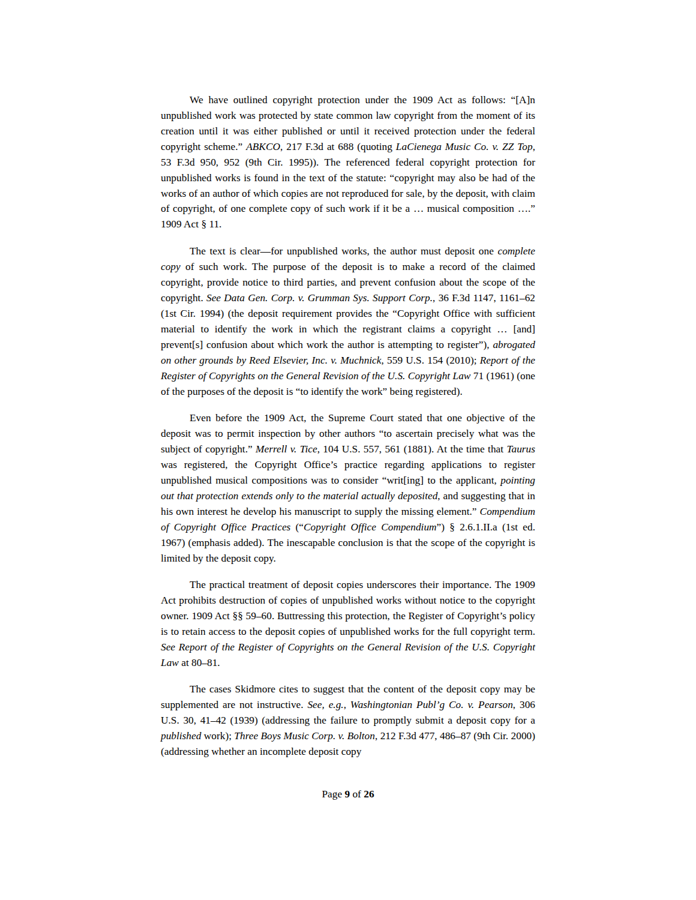We have outlined copyright protection under the 1909 Act as follows: “[A]n unpublished work was protected by state common law copyright from the moment of its creation until it was either published or until it received protection under the federal copyright scheme.” ABKCO, 217 F.3d at 688 (quoting LaCienega Music Co. v. ZZ Top, 53 F.3d 950, 952 (9th Cir. 1995)). The referenced federal copyright protection for unpublished works is found in the text of the statute: “copyright may also be had of the works of an author of which copies are not reproduced for sale, by the deposit, with claim of copyright, of one complete copy of such work if it be a … musical composition ….” 1909 Act § 11.
The text is clear—for unpublished works, the author must deposit one complete copy of such work. The purpose of the deposit is to make a record of the claimed copyright, provide notice to third parties, and prevent confusion about the scope of the copyright. See Data Gen. Corp. v. Grumman Sys. Support Corp., 36 F.3d 1147, 1161–62 (1st Cir. 1994) (the deposit requirement provides the “Copyright Office with sufficient material to identify the work in which the registrant claims a copyright … [and] prevent[s] confusion about which work the author is attempting to register”), abrogated on other grounds by Reed Elsevier, Inc. v. Muchnick, 559 U.S. 154 (2010); Report of the Register of Copyrights on the General Revision of the U.S. Copyright Law 71 (1961) (one of the purposes of the deposit is “to identify the work” being registered).
Even before the 1909 Act, the Supreme Court stated that one objective of the deposit was to permit inspection by other authors “to ascertain precisely what was the subject of copyright.” Merrell v. Tice, 104 U.S. 557, 561 (1881). At the time that Taurus was registered, the Copyright Office’s practice regarding applications to register unpublished musical compositions was to consider “writ[ing] to the applicant, pointing out that protection extends only to the material actually deposited, and suggesting that in his own interest he develop his manuscript to supply the missing element.” Compendium of Copyright Office Practices (“Copyright Office Compendium”) § 2.6.1.II.a (1st ed. 1967) (emphasis added). The inescapable conclusion is that the scope of the copyright is limited by the deposit copy.
The practical treatment of deposit copies underscores their importance. The 1909 Act prohibits destruction of copies of unpublished works without notice to the copyright owner. 1909 Act §§ 59–60. Buttressing this protection, the Register of Copyright’s policy is to retain access to the deposit copies of unpublished works for the full copyright term. See Report of the Register of Copyrights on the General Revision of the U.S. Copyright Law at 80–81.
The cases Skidmore cites to suggest that the content of the deposit copy may be supplemented are not instructive. See, e.g., Washingtonian Publ’g Co. v. Pearson, 306 U.S. 30, 41–42 (1939) (addressing the failure to promptly submit a deposit copy for a published work); Three Boys Music Corp. v. Bolton, 212 F.3d 477, 486–87 (9th Cir. 2000) (addressing whether an incomplete deposit copy
Page 9 of 26